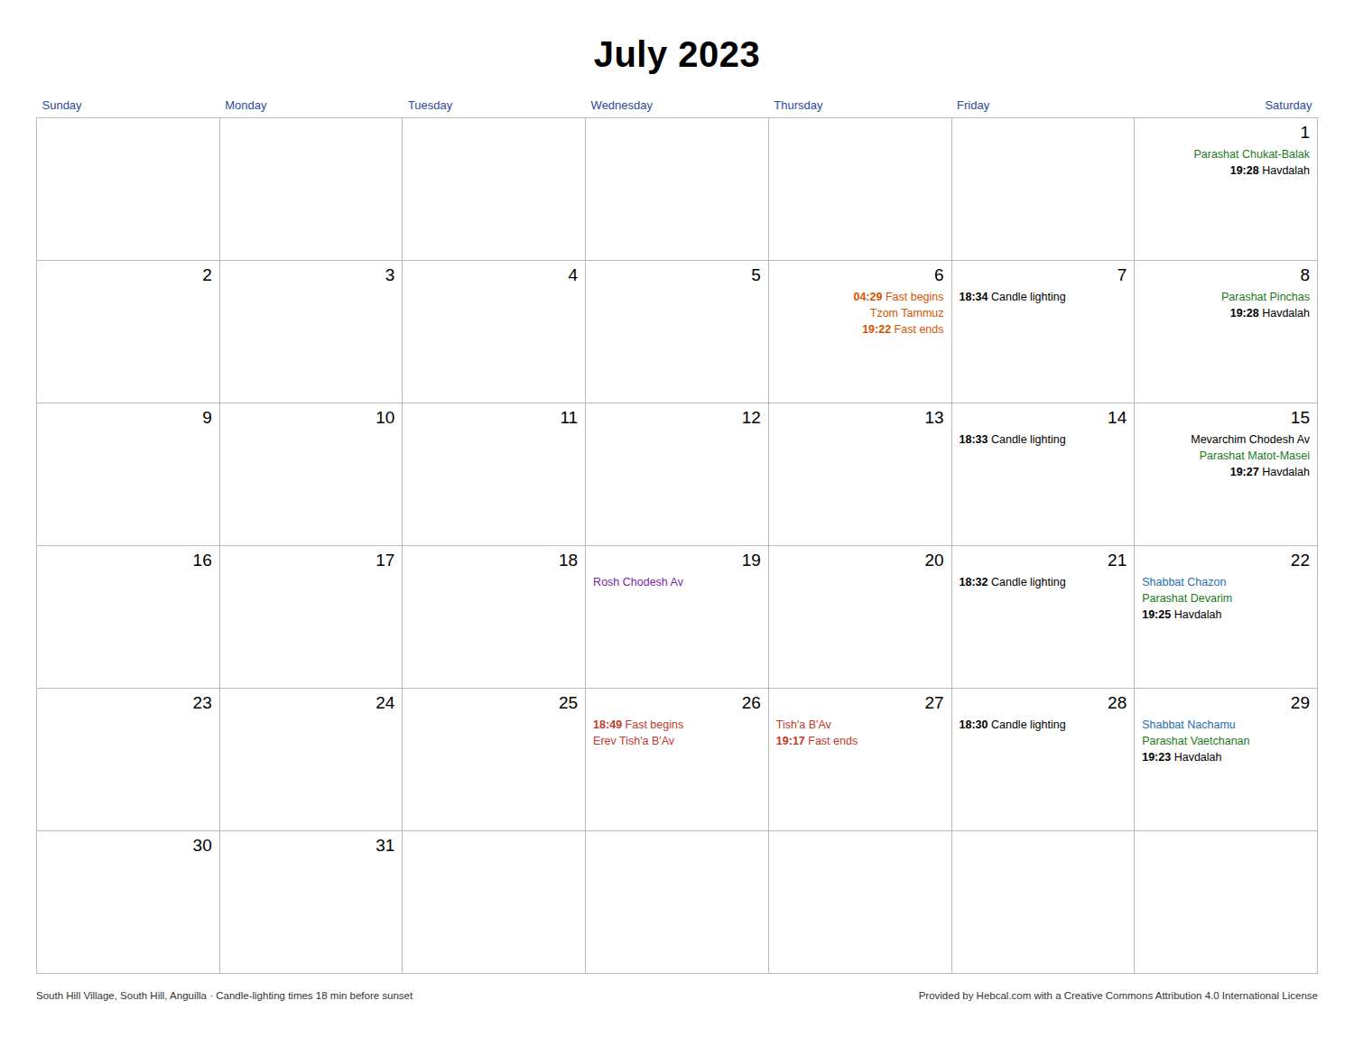July 2023
| Sunday | Monday | Tuesday | Wednesday | Thursday | Friday | Saturday |
| --- | --- | --- | --- | --- | --- | --- |
| | | | | | | 1 Parashat Chukat-Balak 19:28 Havdalah |
| 2 | 3 | 4 | 5 | 6 04:29 Fast begins Tzom Tammuz 19:22 Fast ends | 7 18:34 Candle lighting | 8 Parashat Pinchas 19:28 Havdalah |
| 9 | 10 | 11 | 12 | 13 | 14 18:33 Candle lighting | 15 Mevarchim Chodesh Av Parashat Matot-Masei 19:27 Havdalah |
| 16 | 17 | 18 | 19 Rosh Chodesh Av | 20 | 21 18:32 Candle lighting | 22 Shabbat Chazon Parashat Devarim 19:25 Havdalah |
| 23 | 24 | 25 | 26 18:49 Fast begins Erev Tish'a B'Av | 27 Tish'a B'Av 19:17 Fast ends | 28 18:30 Candle lighting | 29 Shabbat Nachamu Parashat Vaetchanan 19:23 Havdalah |
| 30 | 31 | | | | | |
South Hill Village, South Hill, Anguilla · Candle-lighting times 18 min before sunset
Provided by Hebcal.com with a Creative Commons Attribution 4.0 International License